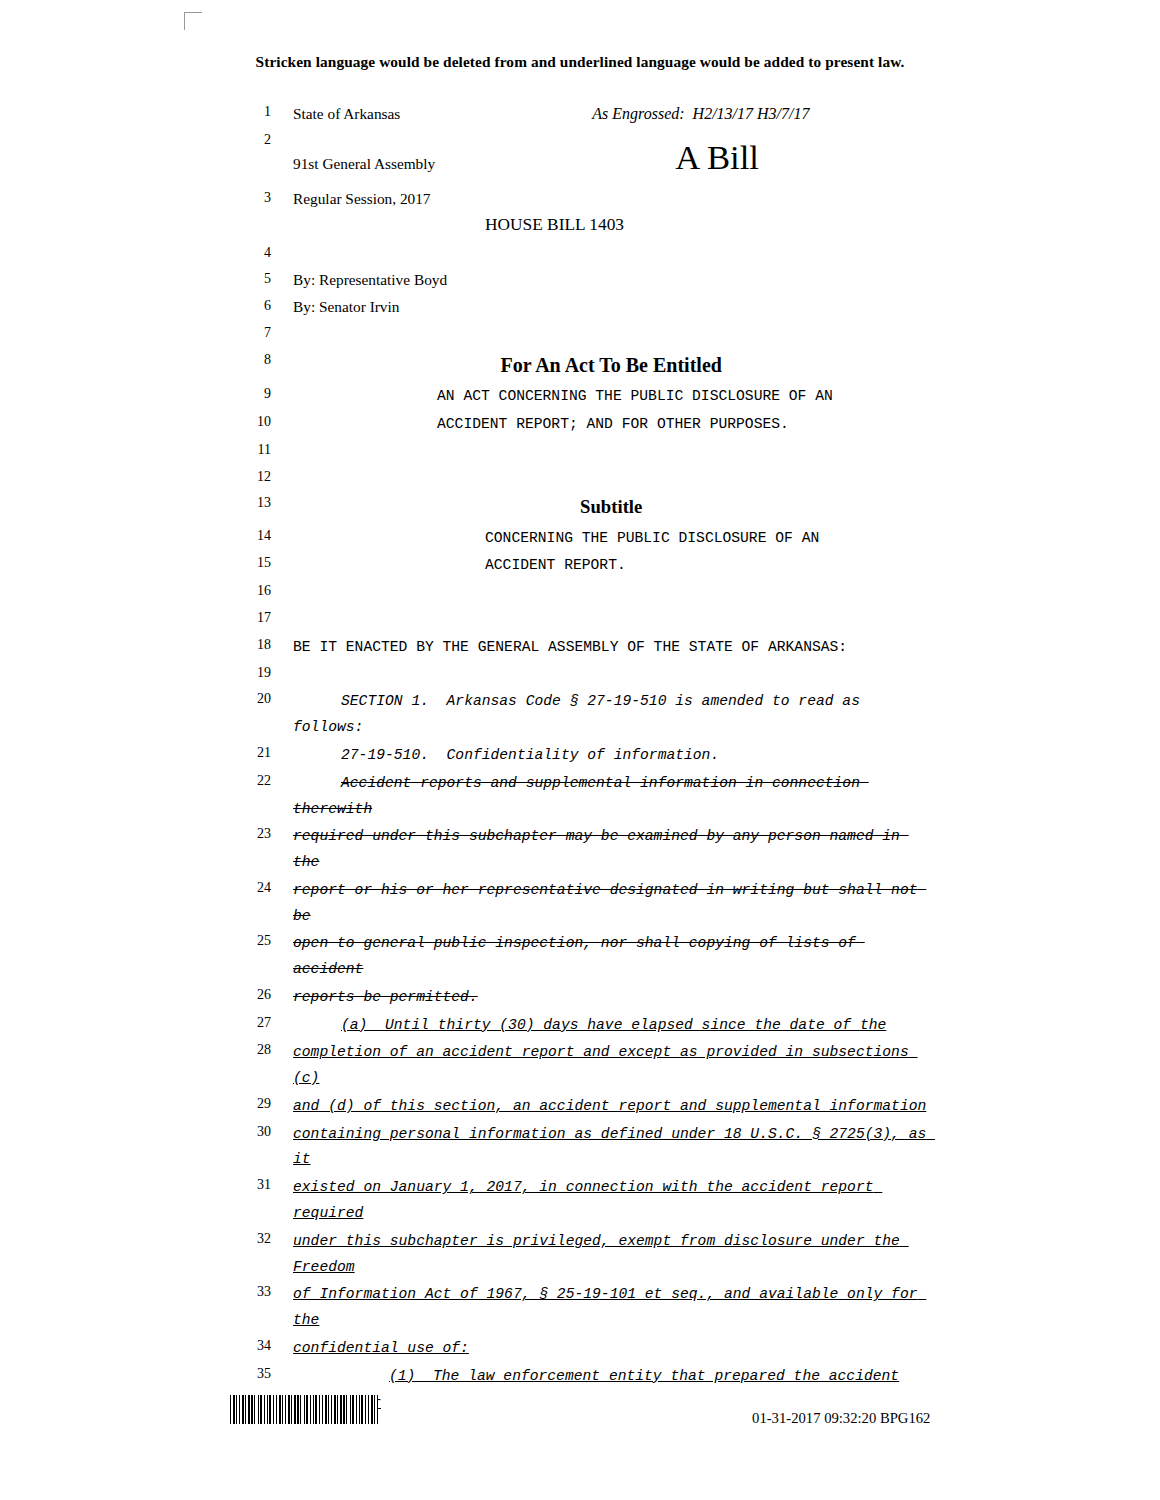Stricken language would be deleted from and underlined language would be added to present law.
| 1 | State of Arkansas As Engrossed: H2/13/17 H3/7/17 |
| 2 | 91st General Assembly A Bill |
| 3 | Regular Session, 2017 HOUSE BILL 1403 |
| 4 | |
| 5 | By: Representative Boyd |
| 6 | By: Senator Irvin |
| 7 | |
| 8 | For An Act To Be Entitled |
| 9 | AN ACT CONCERNING THE PUBLIC DISCLOSURE OF AN |
| 10 | ACCIDENT REPORT; AND FOR OTHER PURPOSES. |
| 11 | |
| 12 | |
| 13 | Subtitle |
| 14 | CONCERNING THE PUBLIC DISCLOSURE OF AN |
| 15 | ACCIDENT REPORT. |
| 16 | |
| 17 | |
| 18 | BE IT ENACTED BY THE GENERAL ASSEMBLY OF THE STATE OF ARKANSAS: |
| 19 | |
| 20 | SECTION 1. Arkansas Code § 27-19-510 is amended to read as follows: |
| 21 | 27-19-510. Confidentiality of information. |
| 22 | Accident reports and supplemental information in connection therewith |
| 23 | required under this subchapter may be examined by any person named in the |
| 24 | report or his or her representative designated in writing but shall not be |
| 25 | open to general public inspection, nor shall copying of lists of accident |
| 26 | reports be permitted. |
| 27 | (a) Until thirty (30) days have elapsed since the date of the |
| 28 | completion of an accident report and except as provided in subsections (c) |
| 29 | and (d) of this section, an accident report and supplemental information |
| 30 | containing personal information as defined under 18 U.S.C. § 2725(3), as it |
| 31 | existed on January 1, 2017, in connection with the accident report required |
| 32 | under this subchapter is privileged, exempt from disclosure under the Freedom |
| 33 | of Information Act of 1967, § 25-19-101 et seq., and available only for the |
| 34 | confidential use of: |
| 35 | (1) The law enforcement entity that prepared the accident |
| 36 | report; or |
01-31-2017 09:32:20 BPG162